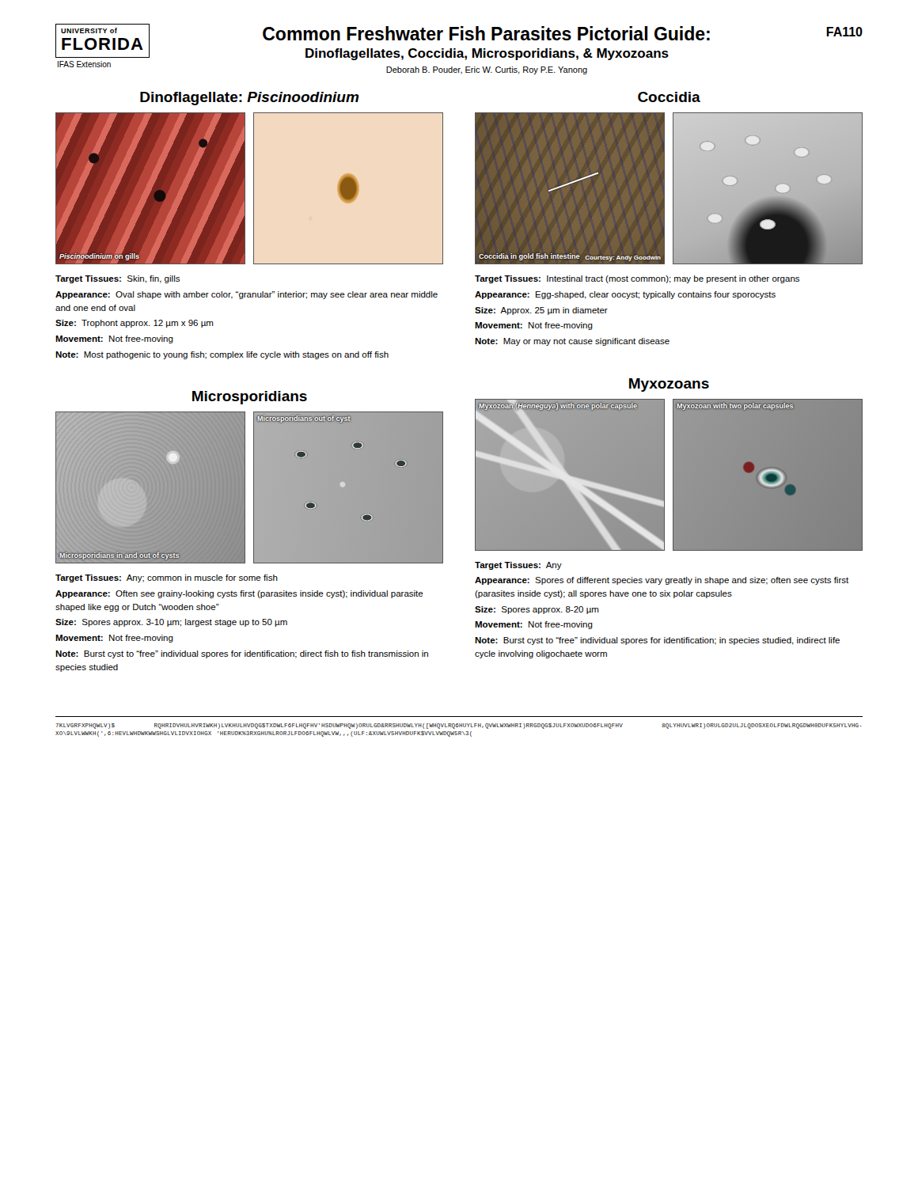UNIVERSITY of FLORIDA
IFAS Extension
Common Freshwater Fish Parasites Pictorial Guide:
Dinoflagellates, Coccidia, Microsporidians, & Myxozoans
Deborah B. Pouder, Eric W. Curtis, Roy P.E. Yanong
FA110
Dinoflagellate: Piscinoodinium
Piscinoodinium on gills
Target Tissues: Skin, fin, gills
Appearance: Oval shape with amber color, “granular” interior; may see clear area near middle and one end of oval
Size: Trophont approx. 12 µm x 96 µm
Movement: Not free-moving
Note: Most pathogenic to young fish; complex life cycle with stages on and off fish
Microsporidians
Microsporidians in and out of cysts
Microsporidians out of cyst
Target Tissues: Any; common in muscle for some fish
Appearance: Often see grainy-looking cysts first (parasites inside cyst); individual parasite shaped like egg or Dutch “wooden shoe”
Size: Spores approx. 3-10 µm; largest stage up to 50 µm
Movement: Not free-moving
Note: Burst cyst to “free” individual spores for identification; direct fish to fish transmission in species studied
Coccidia
Coccidia in gold fish intestine
Courtesy: Andy Goodwin
Target Tissues: Intestinal tract (most common); may be present in other organs
Appearance: Egg-shaped, clear oocyst; typically contains four sporocysts
Size: Approx. 25 µm in diameter
Movement: Not free-moving
Note: May or may not cause significant disease
Myxozoans
Myxozoan (Henneguya) with one polar capsule
Myxozoan with two polar capsules
Target Tissues: Any
Appearance: Spores of different species vary greatly in shape and size; often see cysts first (parasites inside cyst); all spores have one to six polar capsules
Size: Spores approx. 8-20 µm
Movement: Not free-moving
Note: Burst cyst to “free” individual spores for identification; in species studied, indirect life cycle involving oligochaete worm
7KLVGRFXPHQWLV)$ RQHRIDVHULHVRIWKH)LVKHULHVDQG$TXDWLF6FLHQFHV'HSDUWPHQW)ORULGD&RRSHUDWLYH([WHQVLRQ6HUYLFH,QVWLWXWHRI)RRGDQG$JULFXOWXUDO6FLHQFHV 8QLYHUVLWRI)ORULGD2ULJLQDOSXEOLFDWLRQGDWH0DUFK5HYLVHG-XO\9LVLWWKH(',6:HEVLWHDWKWWSHGLVLIDVXIOHGX 'HERUDK%3RXGHU%LRORJLFDO6FLHQWLVW,,,(ULF:&XUWLV5HVHDUFK$VVLVWDQW5R\3(